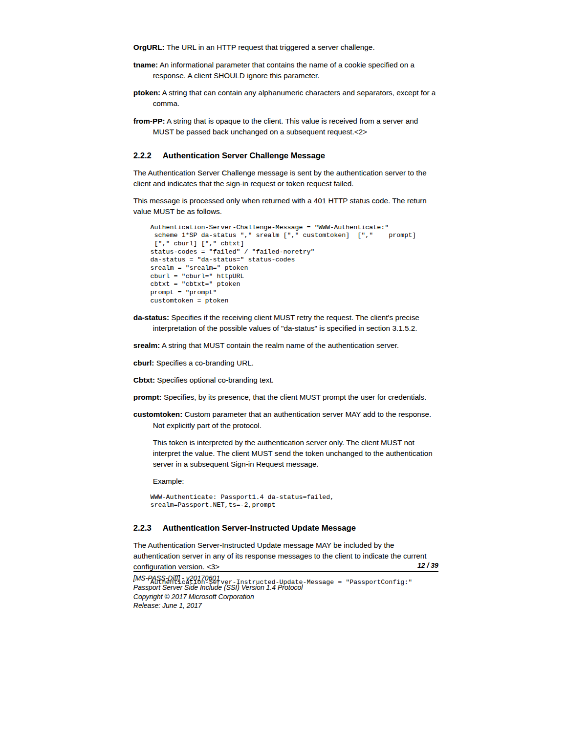OrgURL: The URL in an HTTP request that triggered a server challenge.
tname: An informational parameter that contains the name of a cookie specified on a response. A client SHOULD ignore this parameter.
ptoken: A string that can contain any alphanumeric characters and separators, except for a comma.
from-PP: A string that is opaque to the client. This value is received from a server and MUST be passed back unchanged on a subsequent request.<2>
2.2.2 Authentication Server Challenge Message
The Authentication Server Challenge message is sent by the authentication server to the client and indicates that the sign-in request or token request failed.
This message is processed only when returned with a 401 HTTP status code. The return value MUST be as follows.
Authentication-Server-Challenge-Message = "WWW-Authenticate:"
 scheme 1*SP da-status "," srealm ["," customtoken]  [","    prompt]
 ["," cburl] ["," cbtxt]
status-codes = "failed" / "failed-noretry"
da-status = "da-status=" status-codes
srealm = "srealm=" ptoken
cburl = "cburl=" httpURL
cbtxt = "cbtxt=" ptoken
prompt = "prompt"
customtoken = ptoken
da-status: Specifies if the receiving client MUST retry the request. The client's precise interpretation of the possible values of "da-status" is specified in section 3.1.5.2.
srealm: A string that MUST contain the realm name of the authentication server.
cburl: Specifies a co-branding URL.
Cbtxt: Specifies optional co-branding text.
prompt: Specifies, by its presence, that the client MUST prompt the user for credentials.
customtoken: Custom parameter that an authentication server MAY add to the response. Not explicitly part of the protocol.
This token is interpreted by the authentication server only. The client MUST not interpret the value. The client MUST send the token unchanged to the authentication server in a subsequent Sign-in Request message.
Example:
WWW-Authenticate: Passport1.4 da-status=failed,
srealm=Passport.NET,ts=-2,prompt
2.2.3 Authentication Server-Instructed Update Message
The Authentication Server-Instructed Update message MAY be included by the authentication server in any of its response messages to the client to indicate the current configuration version. <3>
Authentication-Server-Instructed-Update-Message = "PassportConfig:"
12 / 39
[MS-PASS-Diff] - v20170601
Passport Server Side Include (SSI) Version 1.4 Protocol
Copyright © 2017 Microsoft Corporation
Release: June 1, 2017